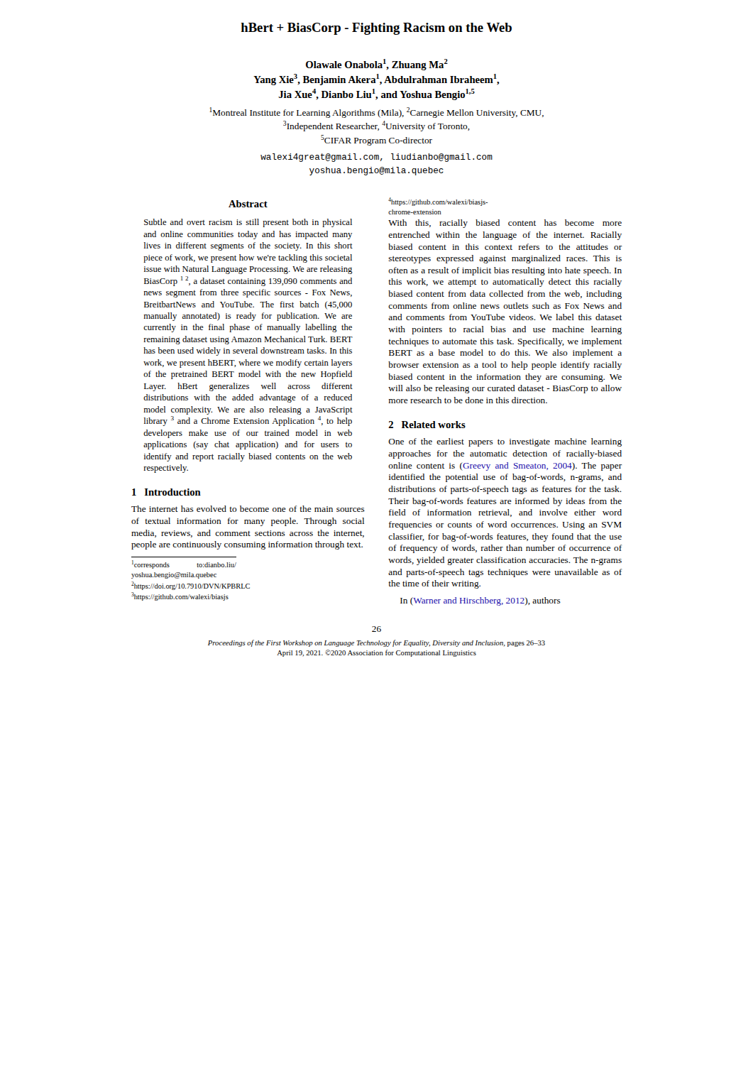hBert + BiasCorp - Fighting Racism on the Web
Olawale Onabola1, Zhuang Ma2
Yang Xie3, Benjamin Akera1, Abdulrahman Ibraheem1,
Jia Xue4, Dianbo Liu1, and Yoshua Bengio1,5
1Montreal Institute for Learning Algorithms (Mila), 2Carnegie Mellon University, CMU,
3Independent Researcher, 4University of Toronto,
5CIFAR Program Co-director
walexi4great@gmail.com, liudianbo@gmail.com
yoshua.bengio@mila.quebec
Abstract
Subtle and overt racism is still present both in physical and online communities today and has impacted many lives in different segments of the society. In this short piece of work, we present how we're tackling this societal issue with Natural Language Processing. We are releasing BiasCorp 1 2, a dataset containing 139,090 comments and news segment from three specific sources - Fox News, BreitbartNews and YouTube. The first batch (45,000 manually annotated) is ready for publication. We are currently in the final phase of manually labelling the remaining dataset using Amazon Mechanical Turk. BERT has been used widely in several downstream tasks. In this work, we present hBERT, where we modify certain layers of the pretrained BERT model with the new Hopfield Layer. hBert generalizes well across different distributions with the added advantage of a reduced model complexity. We are also releasing a JavaScript library 3 and a Chrome Extension Application 4, to help developers make use of our trained model in web applications (say chat application) and for users to identify and report racially biased contents on the web respectively.
1 Introduction
The internet has evolved to become one of the main sources of textual information for many people. Through social media, reviews, and comment sections across the internet, people are continuously consuming information through text.
1corresponds to:dianbo.liu/ yoshua.bengio@mila.quebec
2https://doi.org/10.7910/DVN/KPBRLC
3https://github.com/walexi/biasjs
4https://github.com/walexi/biasjs-chrome-extension
With this, racially biased content has become more entrenched within the language of the internet. Racially biased content in this context refers to the attitudes or stereotypes expressed against marginalized races. This is often as a result of implicit bias resulting into hate speech. In this work, we attempt to automatically detect this racially biased content from data collected from the web, including comments from online news outlets such as Fox News and and comments from YouTube videos. We label this dataset with pointers to racial bias and use machine learning techniques to automate this task. Specifically, we implement BERT as a base model to do this. We also implement a browser extension as a tool to help people identify racially biased content in the information they are consuming. We will also be releasing our curated dataset - BiasCorp to allow more research to be done in this direction.
2 Related works
One of the earliest papers to investigate machine learning approaches for the automatic detection of racially-biased online content is (Greevy and Smeaton, 2004). The paper identified the potential use of bag-of-words, n-grams, and distributions of parts-of-speech tags as features for the task. Their bag-of-words features are informed by ideas from the field of information retrieval, and involve either word frequencies or counts of word occurrences. Using an SVM classifier, for bag-of-words features, they found that the use of frequency of words, rather than number of occurrence of words, yielded greater classification accuracies. The n-grams and parts-of-speech tags techniques were unavailable as of the time of their writing.
In (Warner and Hirschberg, 2012), authors
26
Proceedings of the First Workshop on Language Technology for Equality, Diversity and Inclusion, pages 26–33
April 19, 2021. ©2020 Association for Computational Linguistics